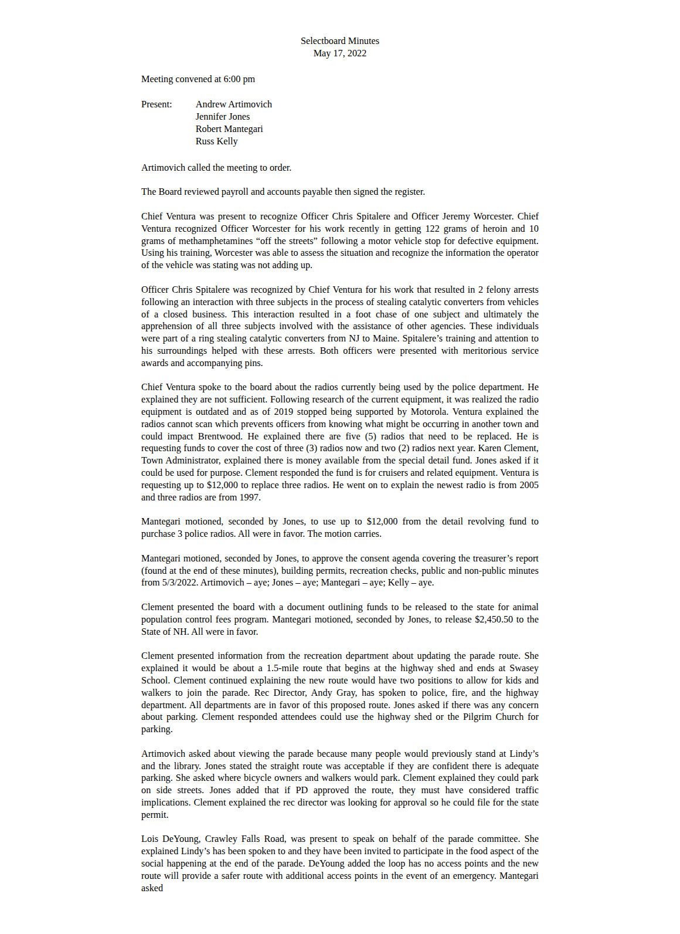Selectboard MinutesMay 17, 2022
Meeting convened at 6:00 pm
| Present: | Andrew Artimovich |
| | Jennifer Jones |
| | Robert Mantegari |
| | Russ Kelly |
Artimovich called the meeting to order.
The Board reviewed payroll and accounts payable then signed the register.
Chief Ventura was present to recognize Officer Chris Spitalere and Officer Jeremy Worcester. Chief Ventura recognized Officer Worcester for his work recently in getting 122 grams of heroin and 10 grams of methamphetamines “off the streets” following a motor vehicle stop for defective equipment. Using his training, Worcester was able to assess the situation and recognize the information the operator of the vehicle was stating was not adding up.
Officer Chris Spitalere was recognized by Chief Ventura for his work that resulted in 2 felony arrests following an interaction with three subjects in the process of stealing catalytic converters from vehicles of a closed business. This interaction resulted in a foot chase of one subject and ultimately the apprehension of all three subjects involved with the assistance of other agencies. These individuals were part of a ring stealing catalytic converters from NJ to Maine. Spitalere’s training and attention to his surroundings helped with these arrests. Both officers were presented with meritorious service awards and accompanying pins.
Chief Ventura spoke to the board about the radios currently being used by the police department. He explained they are not sufficient. Following research of the current equipment, it was realized the radio equipment is outdated and as of 2019 stopped being supported by Motorola. Ventura explained the radios cannot scan which prevents officers from knowing what might be occurring in another town and could impact Brentwood. He explained there are five (5) radios that need to be replaced. He is requesting funds to cover the cost of three (3) radios now and two (2) radios next year. Karen Clement, Town Administrator, explained there is money available from the special detail fund. Jones asked if it could be used for purpose. Clement responded the fund is for cruisers and related equipment. Ventura is requesting up to $12,000 to replace three radios. He went on to explain the newest radio is from 2005 and three radios are from 1997.
Mantegari motioned, seconded by Jones, to use up to $12,000 from the detail revolving fund to purchase 3 police radios. All were in favor. The motion carries.
Mantegari motioned, seconded by Jones, to approve the consent agenda covering the treasurer’s report (found at the end of these minutes), building permits, recreation checks, public and non-public minutes from 5/3/2022. Artimovich – aye; Jones – aye; Mantegari – aye; Kelly – aye.
Clement presented the board with a document outlining funds to be released to the state for animal population control fees program. Mantegari motioned, seconded by Jones, to release $2,450.50 to the State of NH. All were in favor.
Clement presented information from the recreation department about updating the parade route. She explained it would be about a 1.5-mile route that begins at the highway shed and ends at Swasey School. Clement continued explaining the new route would have two positions to allow for kids and walkers to join the parade. Rec Director, Andy Gray, has spoken to police, fire, and the highway department. All departments are in favor of this proposed route. Jones asked if there was any concern about parking. Clement responded attendees could use the highway shed or the Pilgrim Church for parking.
Artimovich asked about viewing the parade because many people would previously stand at Lindy’s and the library. Jones stated the straight route was acceptable if they are confident there is adequate parking. She asked where bicycle owners and walkers would park. Clement explained they could park on side streets. Jones added that if PD approved the route, they must have considered traffic implications. Clement explained the rec director was looking for approval so he could file for the state permit.
Lois DeYoung, Crawley Falls Road, was present to speak on behalf of the parade committee. She explained Lindy’s has been spoken to and they have been invited to participate in the food aspect of the social happening at the end of the parade. DeYoung added the loop has no access points and the new route will provide a safer route with additional access points in the event of an emergency. Mantegari asked